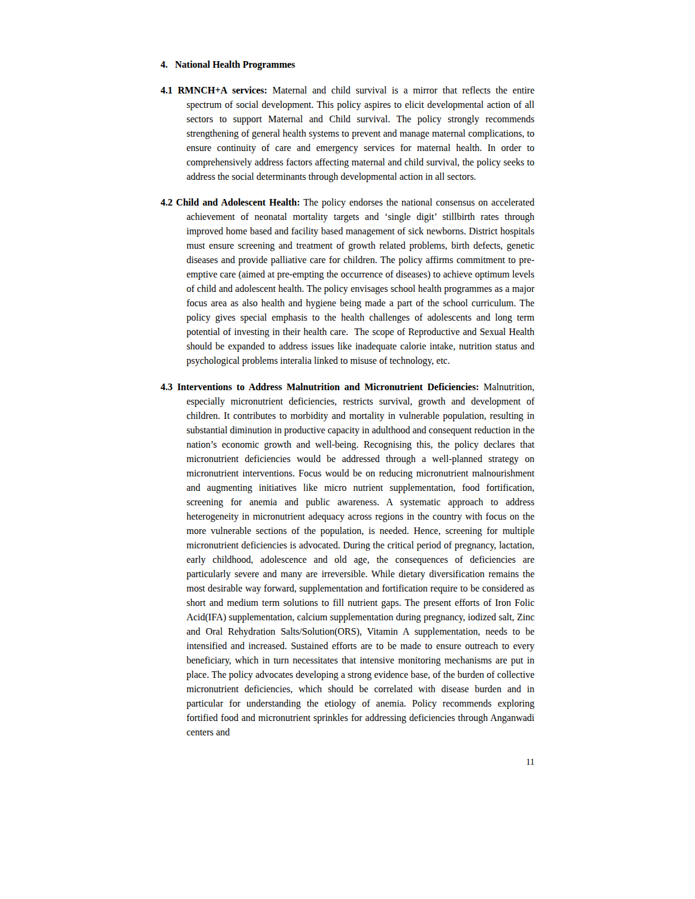4. National Health Programmes
4.1 RMNCH+A services: Maternal and child survival is a mirror that reflects the entire spectrum of social development. This policy aspires to elicit developmental action of all sectors to support Maternal and Child survival. The policy strongly recommends strengthening of general health systems to prevent and manage maternal complications, to ensure continuity of care and emergency services for maternal health. In order to comprehensively address factors affecting maternal and child survival, the policy seeks to address the social determinants through developmental action in all sectors.
4.2 Child and Adolescent Health: The policy endorses the national consensus on accelerated achievement of neonatal mortality targets and ‘single digit’ stillbirth rates through improved home based and facility based management of sick newborns. District hospitals must ensure screening and treatment of growth related problems, birth defects, genetic diseases and provide palliative care for children. The policy affirms commitment to pre-emptive care (aimed at pre-empting the occurrence of diseases) to achieve optimum levels of child and adolescent health. The policy envisages school health programmes as a major focus area as also health and hygiene being made a part of the school curriculum. The policy gives special emphasis to the health challenges of adolescents and long term potential of investing in their health care. The scope of Reproductive and Sexual Health should be expanded to address issues like inadequate calorie intake, nutrition status and psychological problems interalia linked to misuse of technology, etc.
4.3 Interventions to Address Malnutrition and Micronutrient Deficiencies: Malnutrition, especially micronutrient deficiencies, restricts survival, growth and development of children. It contributes to morbidity and mortality in vulnerable population, resulting in substantial diminution in productive capacity in adulthood and consequent reduction in the nation’s economic growth and well-being. Recognising this, the policy declares that micronutrient deficiencies would be addressed through a well-planned strategy on micronutrient interventions. Focus would be on reducing micronutrient malnourishment and augmenting initiatives like micro nutrient supplementation, food fortification, screening for anemia and public awareness. A systematic approach to address heterogeneity in micronutrient adequacy across regions in the country with focus on the more vulnerable sections of the population, is needed. Hence, screening for multiple micronutrient deficiencies is advocated. During the critical period of pregnancy, lactation, early childhood, adolescence and old age, the consequences of deficiencies are particularly severe and many are irreversible. While dietary diversification remains the most desirable way forward, supplementation and fortification require to be considered as short and medium term solutions to fill nutrient gaps. The present efforts of Iron Folic Acid(IFA) supplementation, calcium supplementation during pregnancy, iodized salt, Zinc and Oral Rehydration Salts/Solution(ORS), Vitamin A supplementation, needs to be intensified and increased. Sustained efforts are to be made to ensure outreach to every beneficiary, which in turn necessitates that intensive monitoring mechanisms are put in place. The policy advocates developing a strong evidence base, of the burden of collective micronutrient deficiencies, which should be correlated with disease burden and in particular for understanding the etiology of anemia. Policy recommends exploring fortified food and micronutrient sprinkles for addressing deficiencies through Anganwadi centers and
11